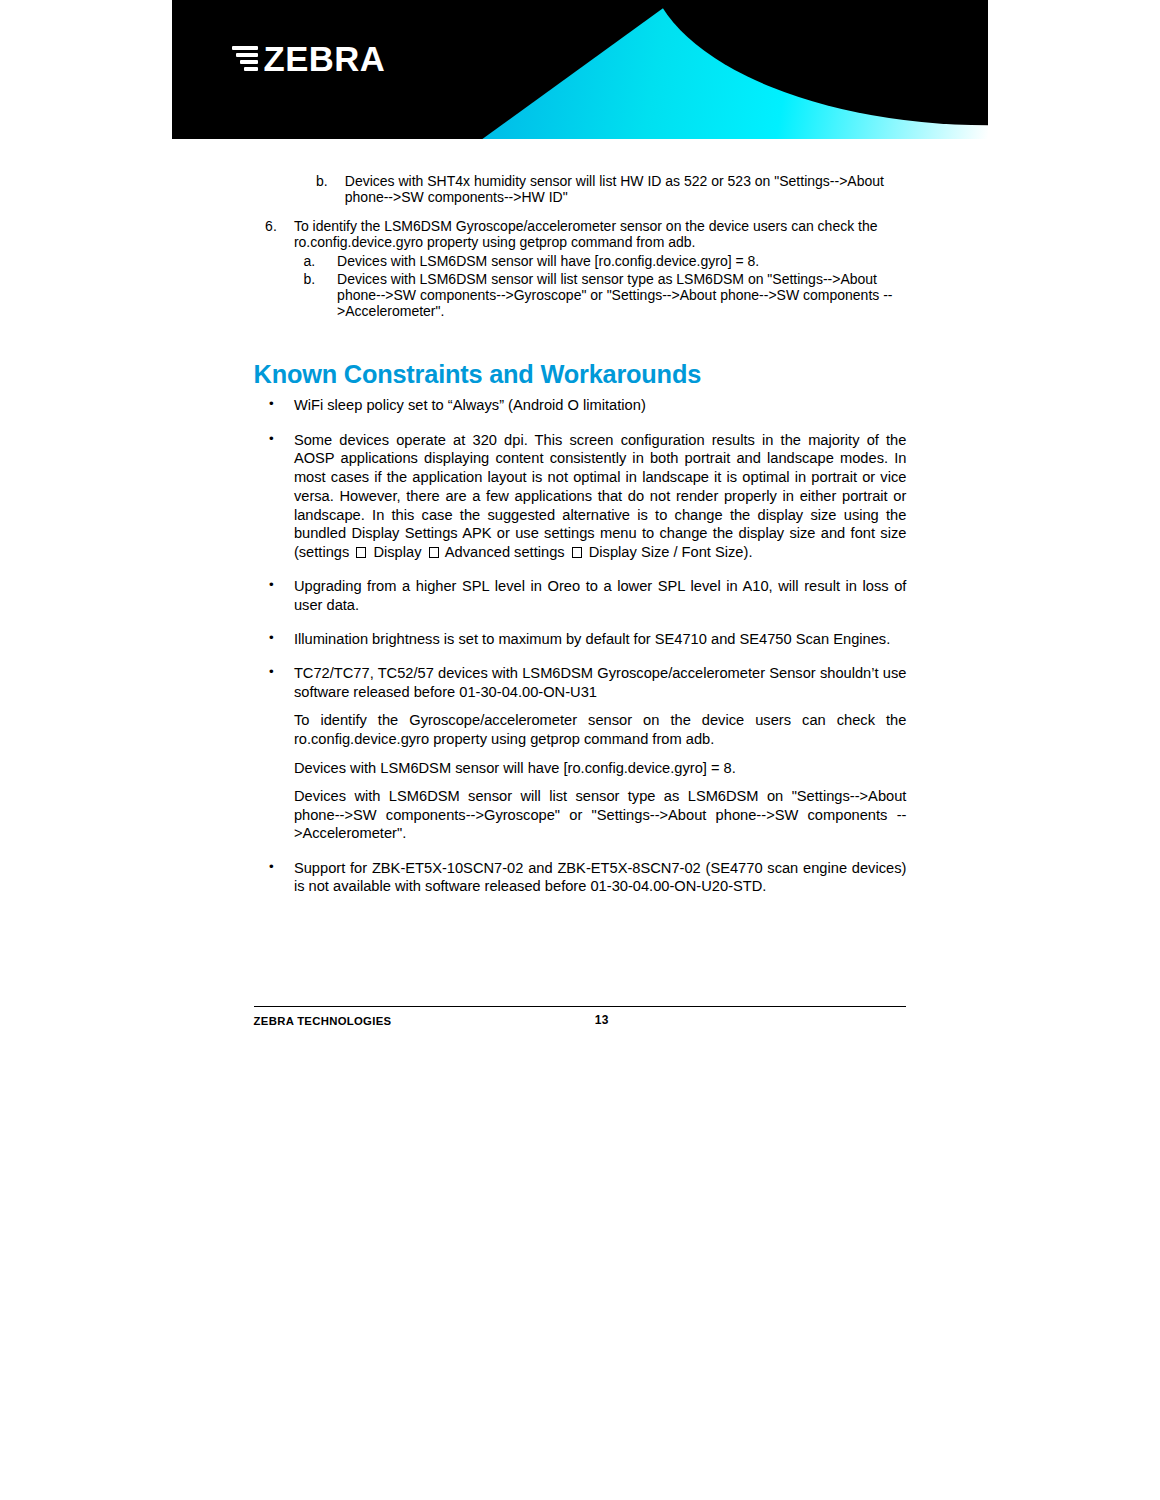ZEBRA
b. Devices with SHT4x humidity sensor will list HW ID as 522 or 523 on "Settings-->About phone-->SW components-->HW ID"
6. To identify the LSM6DSM Gyroscope/accelerometer sensor on the device users can check the ro.config.device.gyro property using getprop command from adb.
a. Devices with LSM6DSM sensor will have [ro.config.device.gyro] = 8.
b. Devices with LSM6DSM sensor will list sensor type as LSM6DSM on "Settings-->About phone-->SW components-->Gyroscope" or "Settings-->About phone-->SW components -- >Accelerometer".
Known Constraints and Workarounds
WiFi sleep policy set to “Always” (Android O limitation)
Some devices operate at 320 dpi. This screen configuration results in the majority of the AOSP applications displaying content consistently in both portrait and landscape modes. In most cases if the application layout is not optimal in landscape it is optimal in portrait or vice versa. However, there are a few applications that do not render properly in either portrait or landscape. In this case the suggested alternative is to change the display size using the bundled Display Settings APK or use settings menu to change the display size and font size (settings Display Advanced settings Display Size / Font Size).
Upgrading from a higher SPL level in Oreo to a lower SPL level in A10, will result in loss of user data.
Illumination brightness is set to maximum by default for SE4710 and SE4750 Scan Engines.
TC72/TC77, TC52/57 devices with LSM6DSM Gyroscope/accelerometer Sensor shouldn’t use software released before 01-30-04.00-ON-U31
To identify the Gyroscope/accelerometer sensor on the device users can check the ro.config.device.gyro property using getprop command from adb.
Devices with LSM6DSM sensor will have [ro.config.device.gyro] = 8.
Devices with LSM6DSM sensor will list sensor type as LSM6DSM on "Settings-->About phone-->SW components-->Gyroscope" or "Settings-->About phone-->SW components -->Accelerometer".
Support for ZBK-ET5X-10SCN7-02 and ZBK-ET5X-8SCN7-02 (SE4770 scan engine devices) is not available with software released before 01-30-04.00-ON-U20-STD.
ZEBRA TECHNOLOGIES
13